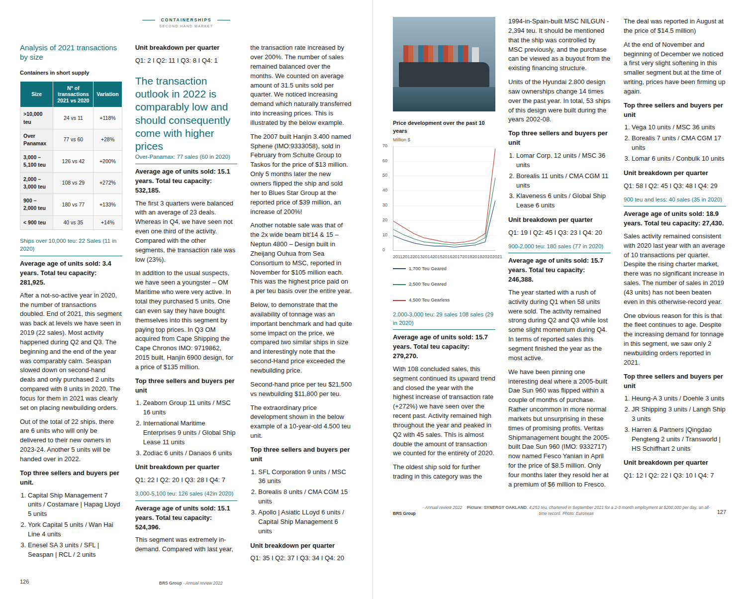Containerships Second hand market
Analysis of 2021 transactions by size
Containers in short supply
| Size | N° of transactions 2021 vs 2020 | Variation |
| --- | --- | --- |
| >10,000 teu | 24 vs 11 | +118% |
| Over Panamax | 77 vs 60 | +28% |
| 3,000 – 5,100 teu | 126 vs 42 | +200% |
| 2,000 – 3,000 teu | 108 vs 29 | +272% |
| 900 – 2,000 teu | 180 vs 77 | +133% |
| < 900 teu | 40 vs 35 | +14% |
Ships over 10,000 teu: 22 Sales (11 in 2020)
Average age of units sold: 3.4 years. Total teu capacity: 281,925.
After a not-so-active year in 2020, the number of transactions doubled. End of 2021, this segment was back at levels we have seen in 2019 (22 sales). Most activity happened during Q2 and Q3. The beginning and the end of the year was comparably calm. Seaspan slowed down on second-hand deals and only purchased 2 units compared with 8 units in 2020. The focus for them in 2021 was clearly set on placing newbuilding orders.
Out of the total of 22 ships, there are 6 units who will only be delivered to their new owners in 2023-24. Another 5 units will be handed over in 2022.
Top three sellers and buyers per unit.
Capital Ship Management 7 units / Costamare | Hapag Lloyd 5 units
York Capital 5 units / Wan Hai Line 4 units
Enesel SA 3 units / SFL | Seaspan | RCL / 2 units
Unit breakdown per quarter
Q1: 2 I Q2: 11 I Q3: 8 I Q4: 1
The transaction outlook in 2022 is comparably low and should consequently come with higher prices
Over-Panamax: 77 sales (60 in 2020)
Average age of units sold: 15.1 years. Total teu capacity: 532,185.
The first 3 quarters were balanced with an average of 23 deals. Whereas in Q4, we have seen not even one third of the activity. Compared with the other segments, the transaction rate was low (23%).
In addition to the usual suspects, we have seen a youngster – OM Maritime who were very active. In total they purchased 5 units. One can even say they have bought themselves into this segment by paying top prices. In Q3 OM acquired from Cape Shipping the Cape Chronos IMO: 9719862, 2015 built, Hanjin 6900 design, for a price of $135 million.
Top three sellers and buyers per unit
Zeaborn Group 11 units / MSC 16 units
International Maritime Enterprises 9 units / Global Ship Lease 11 units
Zodiac 6 units / Danaos 6 units
Unit breakdown per quarter
Q1: 22 I Q2: 20 I Q3: 28 I Q4: 7
3,000-5,100 teu: 126 sales (42in 2020)
Average age of units sold: 15.1 years. Total teu capacity: 524,396.
This segment was extremely in-demand. Compared with last year, the transaction rate increased by over 200%. The number of sales remained balanced over the months. We counted on average amount of 31.5 units sold per quarter. We noticed increasing demand which naturally transferred into increasing prices. This is illustrated by the below example.
The 2007 built Hanjin 3.400 named Sphene (IMO:9333058), sold in February from Schulte Group to Taskos for the price of $13 million. Only 5 months later the new owners flipped the ship and sold her to Blues Star Group at the reported price of $39 million, an increase of 200%!
Another notable sale was that of the 2x wide beam blt'14 & 15 – Neptun 4800 – Design built in Zheijang Ouhua from Sea Consortium to MSC, reported in November for $105 million each. This was the highest price paid on a per teu basis over the entire year.
Below, to demonstrate that the availability of tonnage was an important benchmark and had quite some impact on the price, we compared two similar ships in size and interestingly note that the second-Hand price exceeded the newbuilding price.
Second-hand price per teu $21,500 vs newbuilding $11,800 per teu.
The extraordinary price development shown in the below example of a 10-year-old 4.500 teu unit.
Top three sellers and buyers per unit
SFL Corporation 9 units / MSC 36 units
Borealis 8 units / CMA CGM 15 units
Apollo | Asiatic LLoyd 6 units / Capital Ship Management 6 units
Unit breakdown per quarter
Q1: 35 I Q2: 37 I Q3: 34 I Q4: 20
126 BRS Group - Annual review 2022
Price development over the past 10 years
Million $
70 60 50 40 30 20 10 0
20112012201320142015201620172018201920202021
1,700 Teu Geared 2,500 Teu Geared 4,500 Teu Gearless
2,000-3,000 teu: 29 sales 108 sales (29 in 2020)
Average age of units sold: 15.7 years. Total teu capacity: 279,270.
With 108 concluded sales, this segment continued its upward trend and closed the year with the highest increase of transaction rate (+272%) we have seen over the recent past. Activity remained high throughout the year and peaked in Q2 with 45 sales. This is almost double the amount of transaction we counted for the entirety of 2020.
The oldest ship sold for further trading in this category was the 1994-in-Spain-built MSC NILGUN - 2,394 teu. It should be mentioned that the ship was controlled by MSC previously, and the purchase can be viewed as a buyout from the existing financing structure.
Units of the Hyundai 2.800 design saw ownerships change 14 times over the past year. In total, 53 ships of this design were built during the years 2002-08.
Top three sellers and buyers per unit
Lomar Corp. 12 units / MSC 36 units
Borealis 11 units / CMA CGM 11 units
Klaveness 6 units / Global Ship Lease 6 units
Unit breakdown per quarter
Q1: 19 I Q2: 45 I Q3: 23 I Q4: 20
900-2,000 teu: 180 sales (77 in 2020)
Average age of units sold: 15.7 years. Total teu capacity: 246,388.
The year started with a rush of activity during Q1 when 58 units were sold. The activity remained strong during Q2 and Q3 while lost some slight momentum during Q4. In terms of reported sales this segment finished the year as the most active.
We have been pinning one interesting deal where a 2005-built Dae Sun 960 was flipped within a couple of months of purchase. Rather uncommon in more normal markets but unsurprising in these times of promising profits. Veritas Shipmanagement bought the 2005-built Dae Sun 960 (IMO: 9332717) now named Fesco Yanian in April for the price of $8.5 million. Only four months later they resold her at a premium of $6 million to Fresco. The deal was reported in August at the price of $14.5 million)
At the end of November and beginning of December we noticed a first very slight softening in this smaller segment but at the time of writing, prices have been firming up again.
Top three sellers and buyers per unit
Vega 10 units / MSC 36 units
Borealis 7 units / CMA CGM 17 units
Lomar 6 units / Conbulk 10 units
Unit breakdown per quarter
Q1: 58 I Q2: 45 I Q3: 48 I Q4: 29
900 teu and less: 40 sales (35 in 2020)
Average age of units sold: 18.9 years. Total teu capacity: 27,430.
Sales activity remained consistent with 2020 last year with an average of 10 transactions per quarter. Despite the rising charter market, there was no significant increase in sales. The number of sales in 2019 (43 units) has not been beaten even in this otherwise-record year.
One obvious reason for this is that the fleet continues to age. Despite the increasing demand for tonnage in this segment, we saw only 2 newbuilding orders reported in 2021.
Top three sellers and buyers per unit
Heung-A 3 units / Doehle 3 units
JR Shipping 3 units / Langh Ship 3 units
Harren & Partners |Qingdao Pengteng 2 units / Transworld | HS Schiffhart 2 units
Unit breakdown per quarter
Q1: 12 I Q2: 22 I Q3: 10 I Q4: 7
BRS Group - Annual review 2022 Picture: SYNERGY OAKLAND, 4,253 teu, chartered in September 2021 for a 2-3 month employment at $200,000 per day, an all-time record. Photo: Euroseas 127